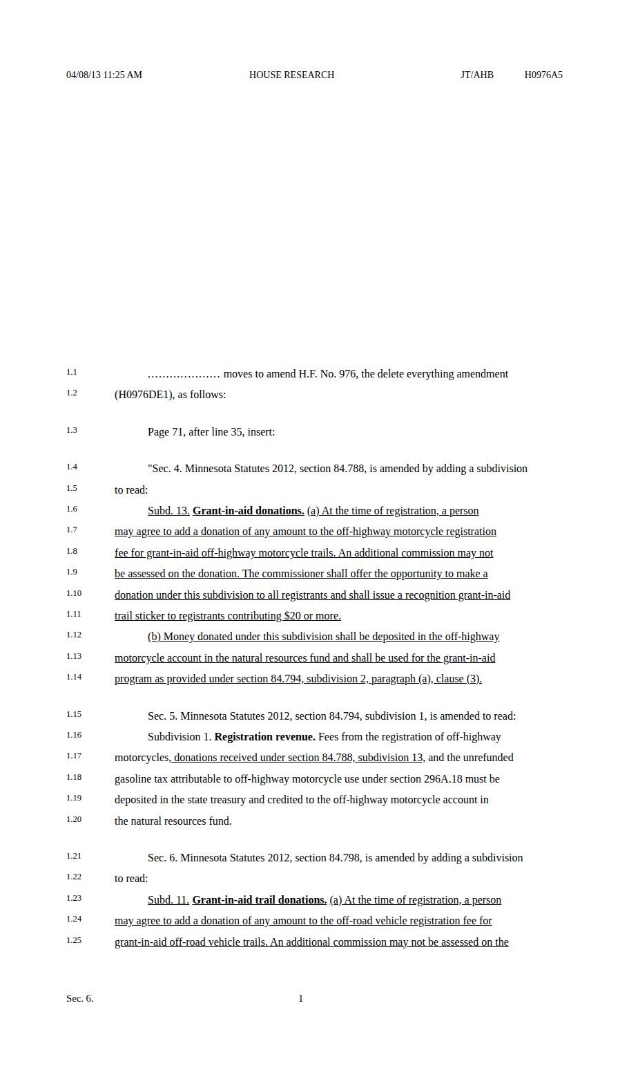04/08/13 11:25 AM
HOUSE RESEARCH
JT/AHB
H0976A5
| 1.1 | .................... moves to amend H.F. No. 976, the delete everything amendment |
| 1.2 | (H0976DE1), as follows: |
| 1.3 | Page 71, after line 35, insert: |
| 1.4 | "Sec. 4. Minnesota Statutes 2012, section 84.788, is amended by adding a subdivision |
| 1.5 | to read: |
| 1.6 | Subd. 13. Grant-in-aid donations. (a) At the time of registration, a person |
| 1.7 | may agree to add a donation of any amount to the off-highway motorcycle registration |
| 1.8 | fee for grant-in-aid off-highway motorcycle trails. An additional commission may not |
| 1.9 | be assessed on the donation. The commissioner shall offer the opportunity to make a |
| 1.10 | donation under this subdivision to all registrants and shall issue a recognition grant-in-aid |
| 1.11 | trail sticker to registrants contributing $20 or more. |
| 1.12 | (b) Money donated under this subdivision shall be deposited in the off-highway |
| 1.13 | motorcycle account in the natural resources fund and shall be used for the grant-in-aid |
| 1.14 | program as provided under section 84.794, subdivision 2, paragraph (a), clause (3). |
| 1.15 | Sec. 5. Minnesota Statutes 2012, section 84.794, subdivision 1, is amended to read: |
| 1.16 | Subdivision 1. Registration revenue. Fees from the registration of off-highway |
| 1.17 | motorcycles , donations received under section 84.788, subdivision 13, and the unrefunded |
| 1.18 | gasoline tax attributable to off-highway motorcycle use under section 296A.18 must be |
| 1.19 | deposited in the state treasury and credited to the off-highway motorcycle account in |
| 1.20 | the natural resources fund. |
| 1.21 | Sec. 6. Minnesota Statutes 2012, section 84.798, is amended by adding a subdivision |
| 1.22 | to read: |
| 1.23 | Subd. 11. Grant-in-aid trail donations. (a) At the time of registration, a person |
| 1.24 | may agree to add a donation of any amount to the off-road vehicle registration fee for |
| 1.25 | grant-in-aid off-road vehicle trails. An additional commission may not be assessed on the |
Sec. 6.
1